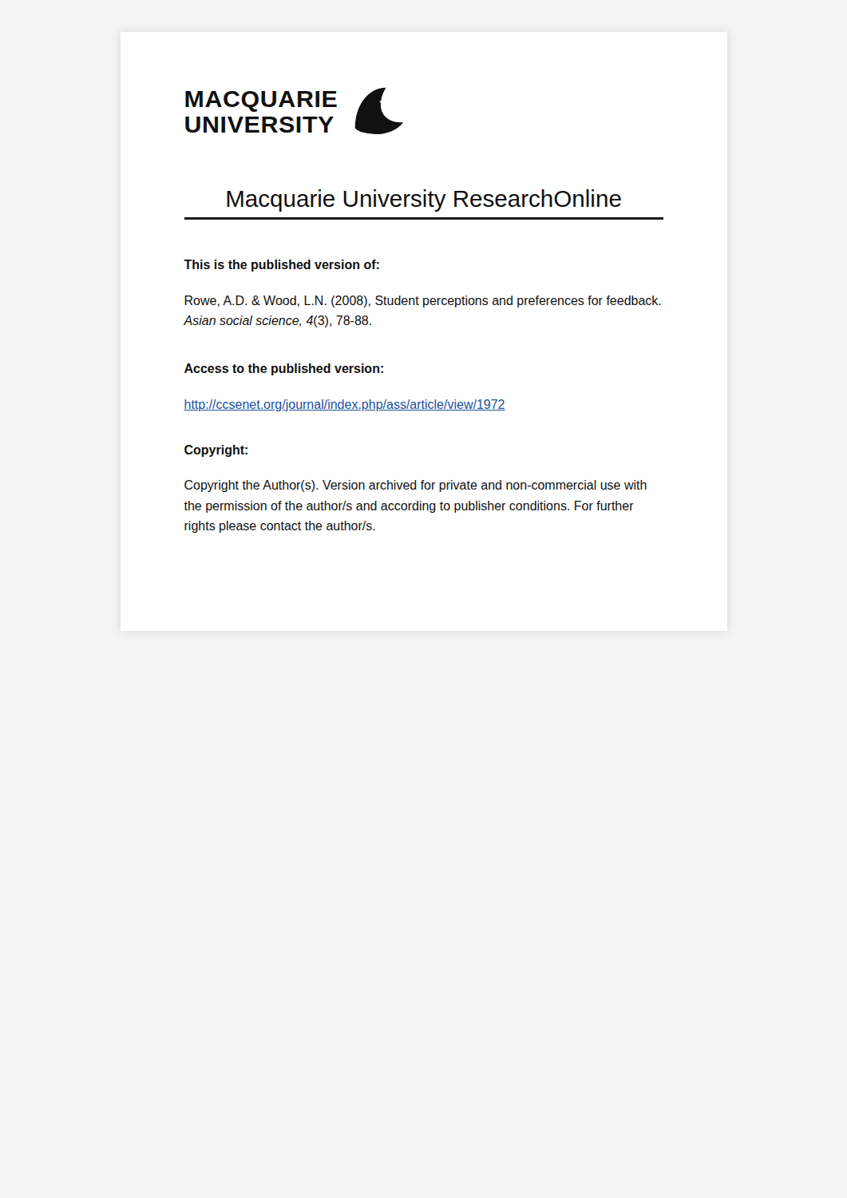MACQUARIE UNIVERSITY
Macquarie University ResearchOnline
This is the published version of:
Rowe, A.D. & Wood, L.N. (2008), Student perceptions and preferences for feedback. Asian social science, 4(3), 78-88.
Access to the published version:
http://ccsenet.org/journal/index.php/ass/article/view/1972
Copyright:
Copyright the Author(s). Version archived for private and non-commercial use with the permission of the author/s and according to publisher conditions. For further rights please contact the author/s.